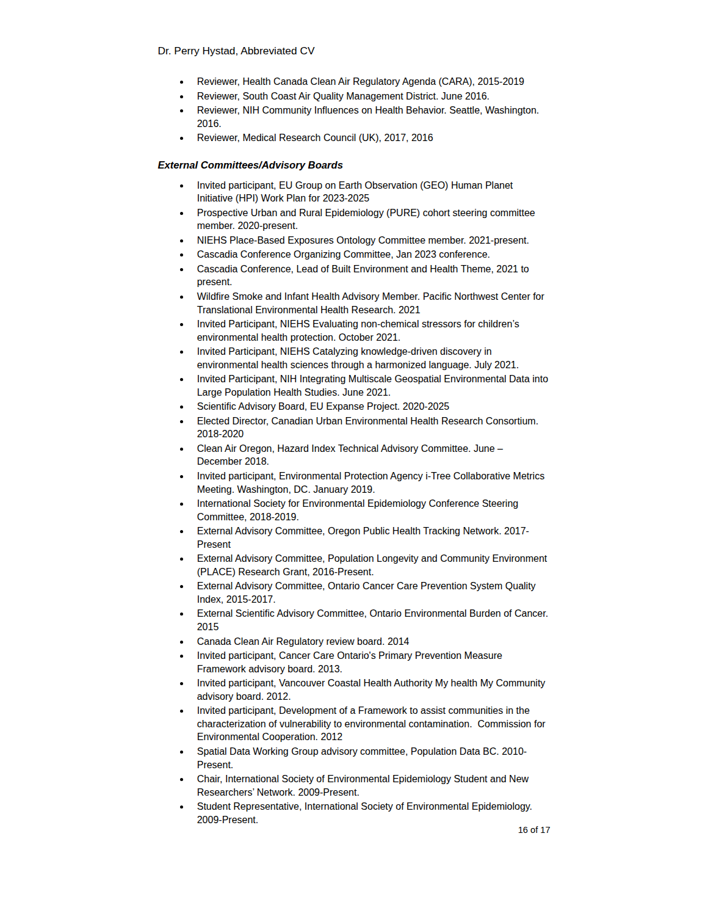Dr. Perry Hystad, Abbreviated CV
Reviewer, Health Canada Clean Air Regulatory Agenda (CARA), 2015-2019
Reviewer, South Coast Air Quality Management District. June 2016.
Reviewer, NIH Community Influences on Health Behavior. Seattle, Washington. 2016.
Reviewer, Medical Research Council (UK), 2017, 2016
External Committees/Advisory Boards
Invited participant, EU Group on Earth Observation (GEO) Human Planet Initiative (HPI) Work Plan for 2023-2025
Prospective Urban and Rural Epidemiology (PURE) cohort steering committee member. 2020-present.
NIEHS Place-Based Exposures Ontology Committee member. 2021-present.
Cascadia Conference Organizing Committee, Jan 2023 conference.
Cascadia Conference, Lead of Built Environment and Health Theme, 2021 to present.
Wildfire Smoke and Infant Health Advisory Member. Pacific Northwest Center for Translational Environmental Health Research. 2021
Invited Participant, NIEHS Evaluating non-chemical stressors for children’s environmental health protection. October 2021.
Invited Participant, NIEHS Catalyzing knowledge-driven discovery in environmental health sciences through a harmonized language. July 2021.
Invited Participant, NIH Integrating Multiscale Geospatial Environmental Data into Large Population Health Studies. June 2021.
Scientific Advisory Board, EU Expanse Project. 2020-2025
Elected Director, Canadian Urban Environmental Health Research Consortium. 2018-2020
Clean Air Oregon, Hazard Index Technical Advisory Committee. June – December 2018.
Invited participant, Environmental Protection Agency i-Tree Collaborative Metrics Meeting. Washington, DC. January 2019.
International Society for Environmental Epidemiology Conference Steering Committee, 2018-2019.
External Advisory Committee, Oregon Public Health Tracking Network. 2017-Present
External Advisory Committee, Population Longevity and Community Environment (PLACE) Research Grant, 2016-Present.
External Advisory Committee, Ontario Cancer Care Prevention System Quality Index, 2015-2017.
External Scientific Advisory Committee, Ontario Environmental Burden of Cancer. 2015
Canada Clean Air Regulatory review board. 2014
Invited participant, Cancer Care Ontario's Primary Prevention Measure Framework advisory board. 2013.
Invited participant, Vancouver Coastal Health Authority My health My Community advisory board. 2012.
Invited participant, Development of a Framework to assist communities in the characterization of vulnerability to environmental contamination. Commission for Environmental Cooperation. 2012
Spatial Data Working Group advisory committee, Population Data BC. 2010-Present.
Chair, International Society of Environmental Epidemiology Student and New Researchers’ Network. 2009-Present.
Student Representative, International Society of Environmental Epidemiology. 2009-Present.
16 of 17